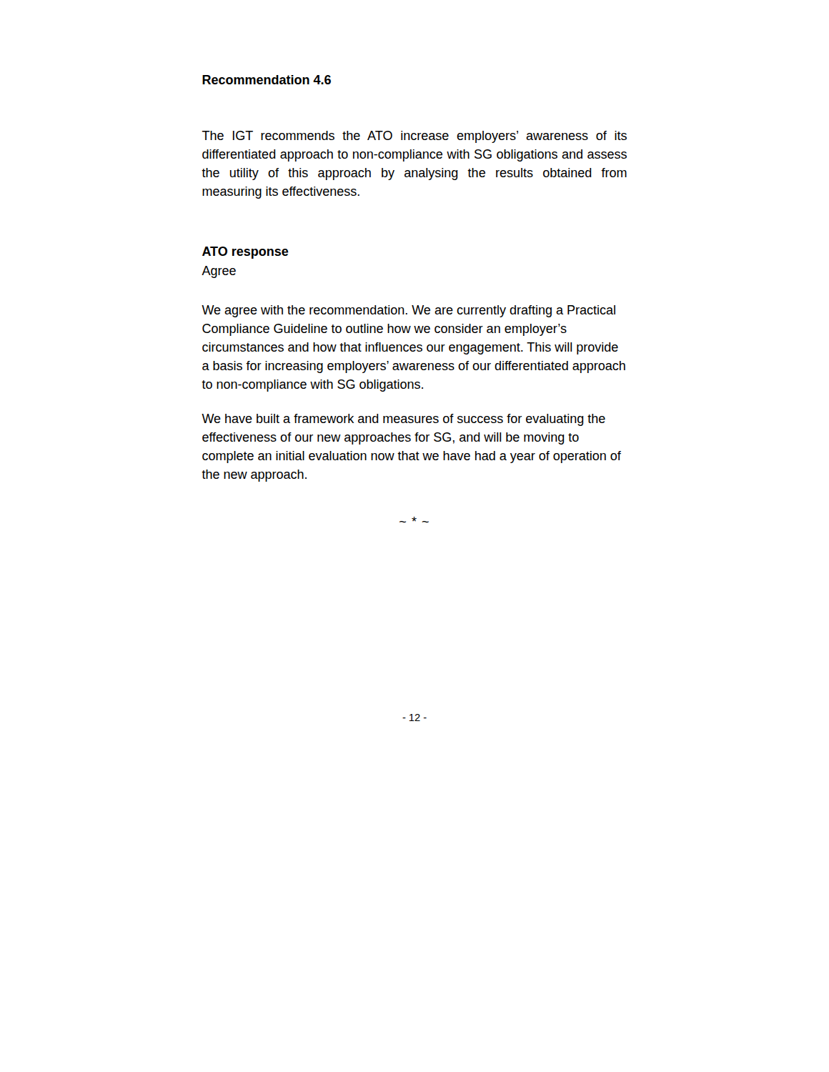Recommendation 4.6
The IGT recommends the ATO increase employers’ awareness of its differentiated approach to non-compliance with SG obligations and assess the utility of this approach by analysing the results obtained from measuring its effectiveness.
ATO response
Agree
We agree with the recommendation. We are currently drafting a Practical Compliance Guideline to outline how we consider an employer’s circumstances and how that influences our engagement. This will provide a basis for increasing employers’ awareness of our differentiated approach to non-compliance with SG obligations.
We have built a framework and measures of success for evaluating the effectiveness of our new approaches for SG, and will be moving to complete an initial evaluation now that we have had a year of operation of the new approach.
~ * ~
- 12 -